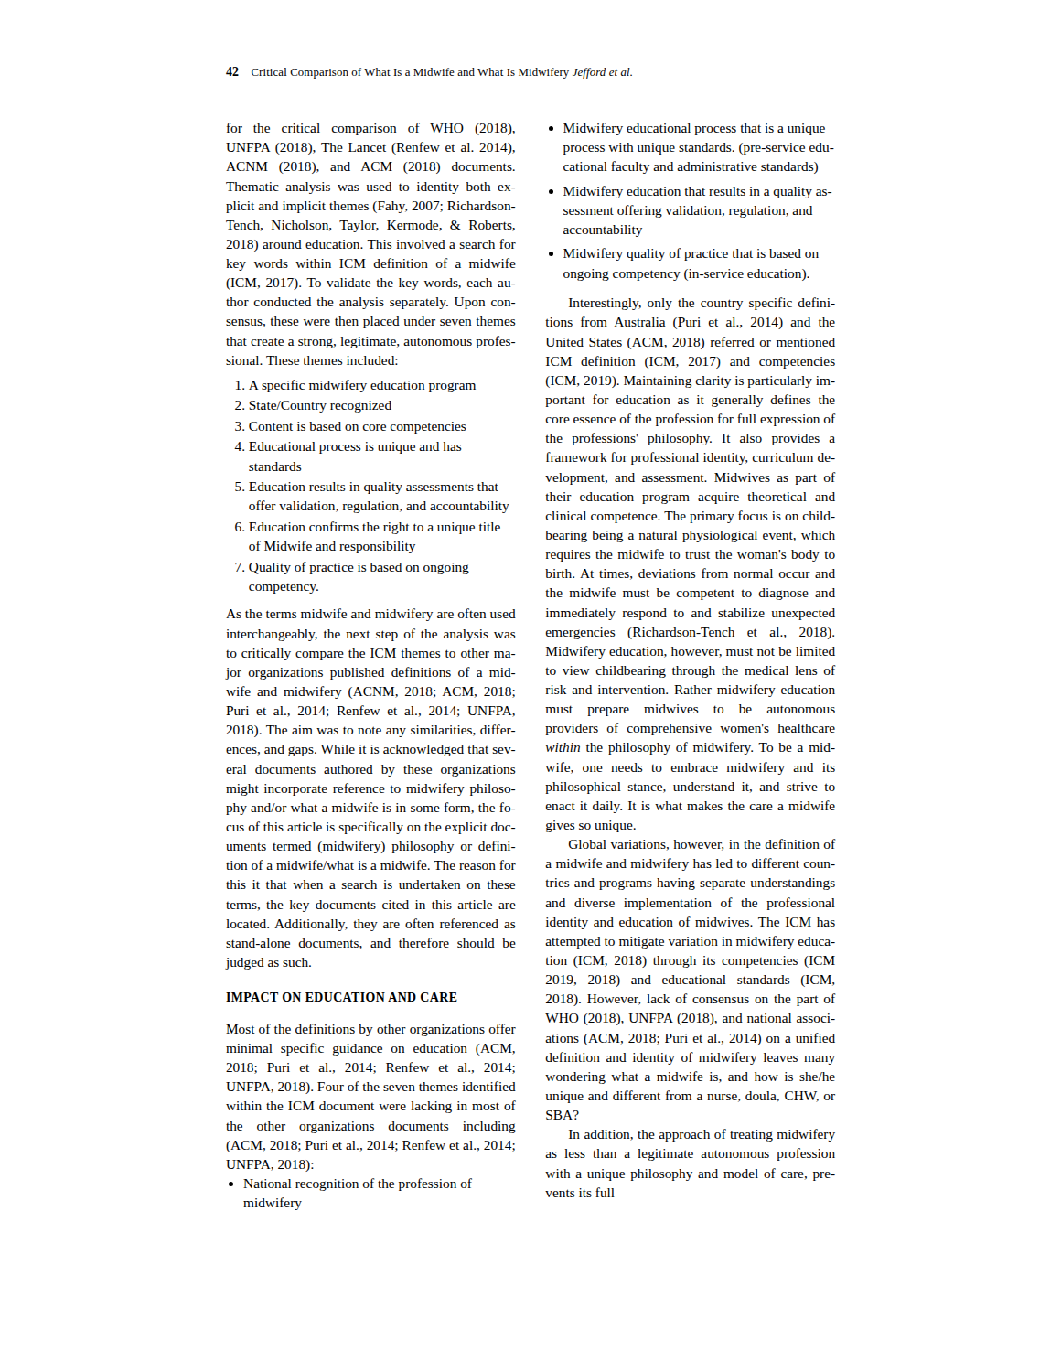42 Critical Comparison of What Is a Midwife and What Is Midwifery Jefford et al.
for the critical comparison of WHO (2018), UNFPA (2018), The Lancet (Renfew et al. 2014), ACNM (2018), and ACM (2018) documents. Thematic analysis was used to identity both explicit and implicit themes (Fahy, 2007; Richardson-Tench, Nicholson, Taylor, Kermode, & Roberts, 2018) around education. This involved a search for key words within ICM definition of a midwife (ICM, 2017). To validate the key words, each author conducted the analysis separately. Upon consensus, these were then placed under seven themes that create a strong, legitimate, autonomous professional. These themes included:
A specific midwifery education program
State/Country recognized
Content is based on core competencies
Educational process is unique and has standards
Education results in quality assessments that offer validation, regulation, and accountability
Education confirms the right to a unique title of Midwife and responsibility
Quality of practice is based on ongoing competency.
As the terms midwife and midwifery are often used interchangeably, the next step of the analysis was to critically compare the ICM themes to other major organizations published definitions of a midwife and midwifery (ACNM, 2018; ACM, 2018; Puri et al., 2014; Renfew et al., 2014; UNFPA, 2018). The aim was to note any similarities, differences, and gaps. While it is acknowledged that several documents authored by these organizations might incorporate reference to midwifery philosophy and/or what a midwife is in some form, the focus of this article is specifically on the explicit documents termed (midwifery) philosophy or definition of a midwife/what is a midwife. The reason for this it that when a search is undertaken on these terms, the key documents cited in this article are located. Additionally, they are often referenced as stand-alone documents, and therefore should be judged as such.
Impact on Education and Care
Most of the definitions by other organizations offer minimal specific guidance on education (ACM, 2018; Puri et al., 2014; Renfew et al., 2014; UNFPA, 2018). Four of the seven themes identified within the ICM document were lacking in most of the other organizations documents including (ACM, 2018; Puri et al., 2014; Renfew et al., 2014; UNFPA, 2018):
National recognition of the profession of midwifery
Midwifery educational process that is a unique process with unique standards. (pre-service educational faculty and administrative standards)
Midwifery education that results in a quality assessment offering validation, regulation, and accountability
Midwifery quality of practice that is based on ongoing competency (in-service education).
Interestingly, only the country specific definitions from Australia (Puri et al., 2014) and the United States (ACM, 2018) referred or mentioned ICM definition (ICM, 2017) and competencies (ICM, 2019). Maintaining clarity is particularly important for education as it generally defines the core essence of the profession for full expression of the professions' philosophy. It also provides a framework for professional identity, curriculum development, and assessment. Midwives as part of their education program acquire theoretical and clinical competence. The primary focus is on childbearing being a natural physiological event, which requires the midwife to trust the woman's body to birth. At times, deviations from normal occur and the midwife must be competent to diagnose and immediately respond to and stabilize unexpected emergencies (Richardson-Tench et al., 2018). Midwifery education, however, must not be limited to view childbearing through the medical lens of risk and intervention. Rather midwifery education must prepare midwives to be autonomous providers of comprehensive women's healthcare within the philosophy of midwifery. To be a midwife, one needs to embrace midwifery and its philosophical stance, understand it, and strive to enact it daily. It is what makes the care a midwife gives so unique.
Global variations, however, in the definition of a midwife and midwifery has led to different countries and programs having separate understandings and diverse implementation of the professional identity and education of midwives. The ICM has attempted to mitigate variation in midwifery education (ICM, 2018) through its competencies (ICM 2019, 2018) and educational standards (ICM, 2018). However, lack of consensus on the part of WHO (2018), UNFPA (2018), and national associations (ACM, 2018; Puri et al., 2014) on a unified definition and identity of midwifery leaves many wondering what a midwife is, and how is she/he unique and different from a nurse, doula, CHW, or SBA?
In addition, the approach of treating midwifery as less than a legitimate autonomous profession with a unique philosophy and model of care, prevents its full